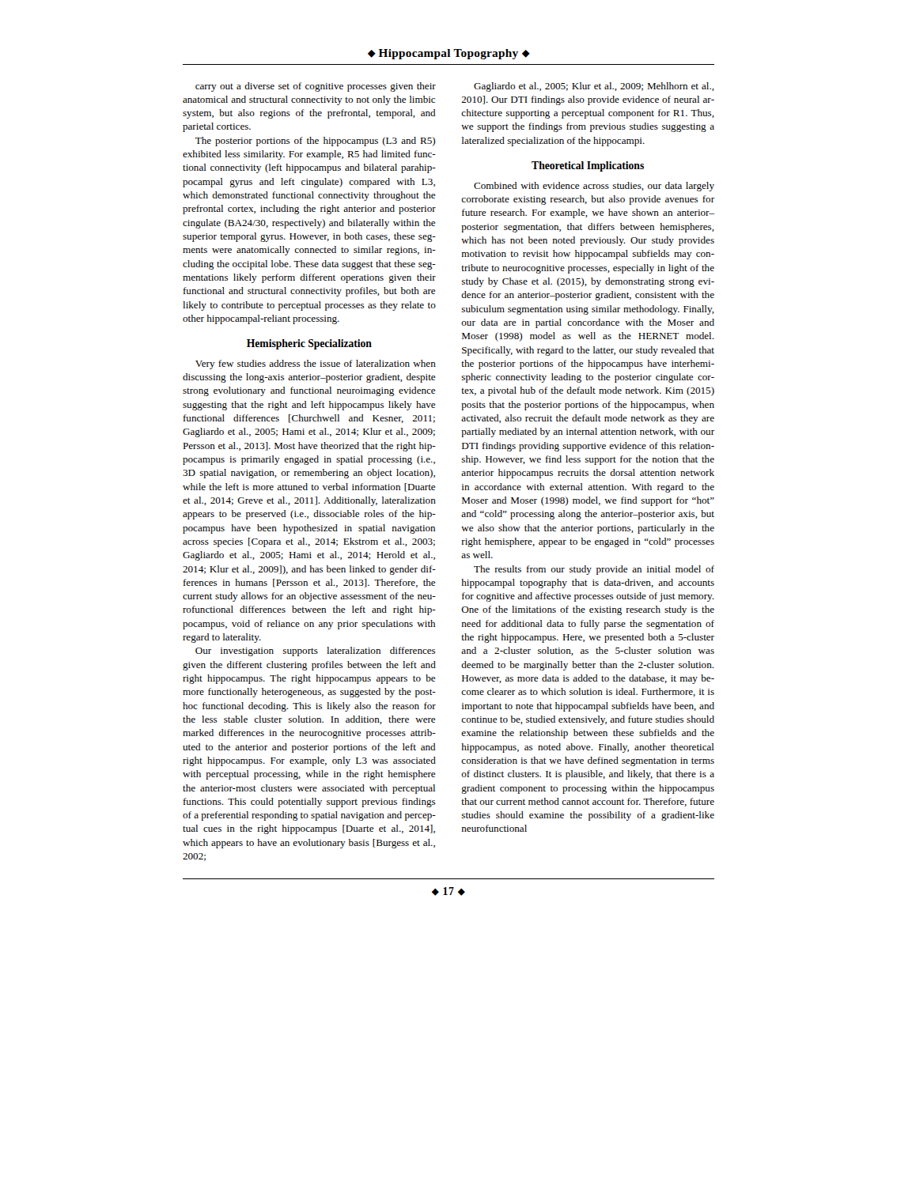◆Hippocampal Topography◆
carry out a diverse set of cognitive processes given their anatomical and structural connectivity to not only the limbic system, but also regions of the prefrontal, temporal, and parietal cortices.
The posterior portions of the hippocampus (L3 and R5) exhibited less similarity. For example, R5 had limited functional connectivity (left hippocampus and bilateral parahippocampal gyrus and left cingulate) compared with L3, which demonstrated functional connectivity throughout the prefrontal cortex, including the right anterior and posterior cingulate (BA24/30, respectively) and bilaterally within the superior temporal gyrus. However, in both cases, these segments were anatomically connected to similar regions, including the occipital lobe. These data suggest that these segmentations likely perform different operations given their functional and structural connectivity profiles, but both are likely to contribute to perceptual processes as they relate to other hippocampal-reliant processing.
Hemispheric Specialization
Very few studies address the issue of lateralization when discussing the long-axis anterior–posterior gradient, despite strong evolutionary and functional neuroimaging evidence suggesting that the right and left hippocampus likely have functional differences [Churchwell and Kesner, 2011; Gagliardo et al., 2005; Hami et al., 2014; Klur et al., 2009; Persson et al., 2013]. Most have theorized that the right hippocampus is primarily engaged in spatial processing (i.e., 3D spatial navigation, or remembering an object location), while the left is more attuned to verbal information [Duarte et al., 2014; Greve et al., 2011]. Additionally, lateralization appears to be preserved (i.e., dissociable roles of the hippocampus have been hypothesized in spatial navigation across species [Copara et al., 2014; Ekstrom et al., 2003; Gagliardo et al., 2005; Hami et al., 2014; Herold et al., 2014; Klur et al., 2009]), and has been linked to gender differences in humans [Persson et al., 2013]. Therefore, the current study allows for an objective assessment of the neurofunctional differences between the left and right hippocampus, void of reliance on any prior speculations with regard to laterality.
Our investigation supports lateralization differences given the different clustering profiles between the left and right hippocampus. The right hippocampus appears to be more functionally heterogeneous, as suggested by the post-hoc functional decoding. This is likely also the reason for the less stable cluster solution. In addition, there were marked differences in the neurocognitive processes attributed to the anterior and posterior portions of the left and right hippocampus. For example, only L3 was associated with perceptual processing, while in the right hemisphere the anterior-most clusters were associated with perceptual functions. This could potentially support previous findings of a preferential responding to spatial navigation and perceptual cues in the right hippocampus [Duarte et al., 2014], which appears to have an evolutionary basis [Burgess et al., 2002;
Gagliardo et al., 2005; Klur et al., 2009; Mehlhorn et al., 2010]. Our DTI findings also provide evidence of neural architecture supporting a perceptual component for R1. Thus, we support the findings from previous studies suggesting a lateralized specialization of the hippocampi.
Theoretical Implications
Combined with evidence across studies, our data largely corroborate existing research, but also provide avenues for future research. For example, we have shown an anterior–posterior segmentation, that differs between hemispheres, which has not been noted previously. Our study provides motivation to revisit how hippocampal subfields may contribute to neurocognitive processes, especially in light of the study by Chase et al. (2015), by demonstrating strong evidence for an anterior–posterior gradient, consistent with the subiculum segmentation using similar methodology. Finally, our data are in partial concordance with the Moser and Moser (1998) model as well as the HERNET model. Specifically, with regard to the latter, our study revealed that the posterior portions of the hippocampus have interhemispheric connectivity leading to the posterior cingulate cortex, a pivotal hub of the default mode network. Kim (2015) posits that the posterior portions of the hippocampus, when activated, also recruit the default mode network as they are partially mediated by an internal attention network, with our DTI findings providing supportive evidence of this relationship. However, we find less support for the notion that the anterior hippocampus recruits the dorsal attention network in accordance with external attention. With regard to the Moser and Moser (1998) model, we find support for “hot” and “cold” processing along the anterior–posterior axis, but we also show that the anterior portions, particularly in the right hemisphere, appear to be engaged in “cold” processes as well.
The results from our study provide an initial model of hippocampal topography that is data-driven, and accounts for cognitive and affective processes outside of just memory. One of the limitations of the existing research study is the need for additional data to fully parse the segmentation of the right hippocampus. Here, we presented both a 5-cluster and a 2-cluster solution, as the 5-cluster solution was deemed to be marginally better than the 2-cluster solution. However, as more data is added to the database, it may become clearer as to which solution is ideal. Furthermore, it is important to note that hippocampal subfields have been, and continue to be, studied extensively, and future studies should examine the relationship between these subfields and the hippocampus, as noted above. Finally, another theoretical consideration is that we have defined segmentation in terms of distinct clusters. It is plausible, and likely, that there is a gradient component to processing within the hippocampus that our current method cannot account for. Therefore, future studies should examine the possibility of a gradient-like neurofunctional
◆17◆